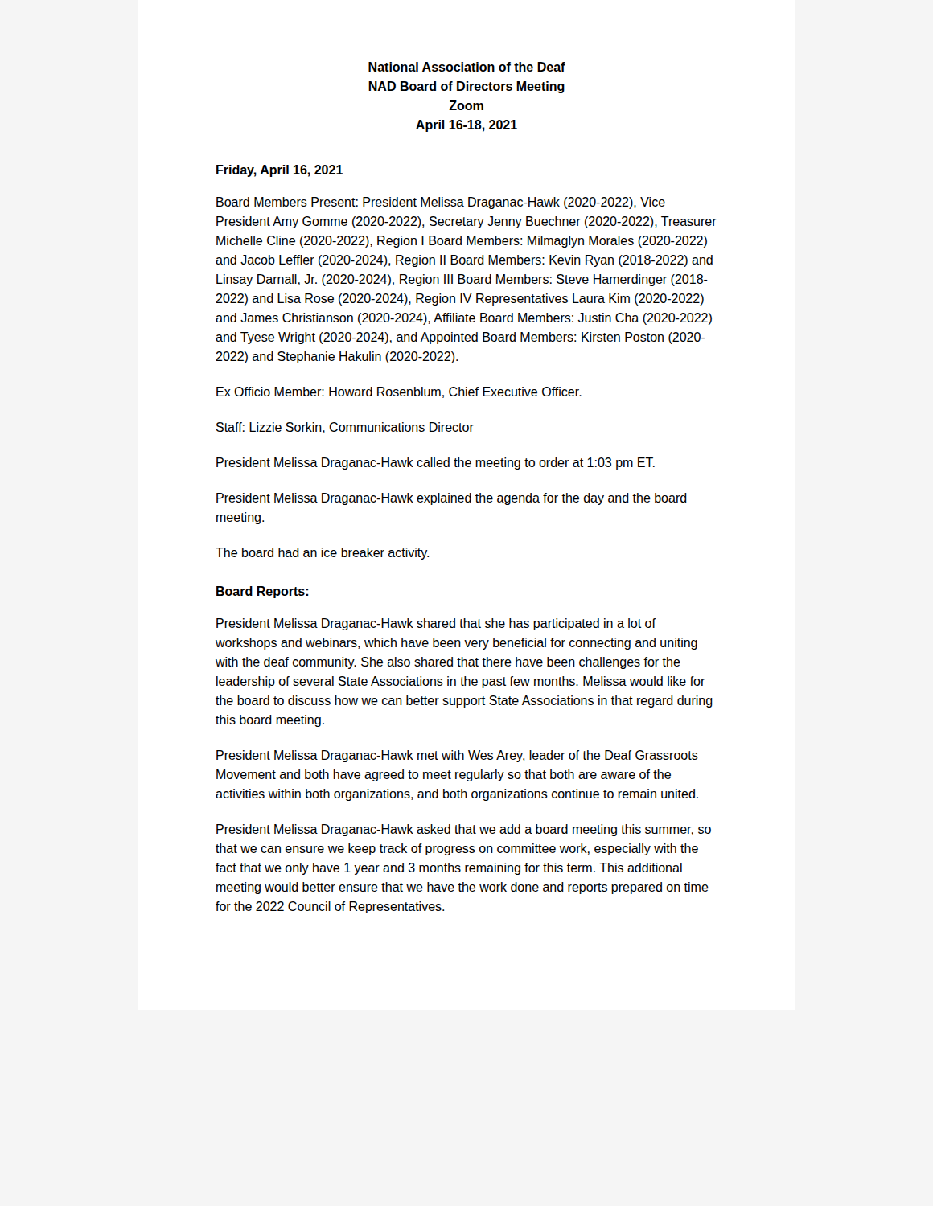National Association of the Deaf
NAD Board of Directors Meeting
Zoom
April 16-18, 2021
Friday, April 16, 2021
Board Members Present: President Melissa Draganac-Hawk (2020-2022), Vice President Amy Gomme (2020-2022), Secretary Jenny Buechner (2020-2022), Treasurer Michelle Cline (2020-2022), Region I Board Members: Milmaglyn Morales (2020-2022) and Jacob Leffler (2020-2024), Region II Board Members: Kevin Ryan (2018-2022) and Linsay Darnall, Jr. (2020-2024), Region III Board Members: Steve Hamerdinger (2018-2022) and Lisa Rose (2020-2024), Region IV Representatives Laura Kim (2020-2022) and James Christianson (2020-2024), Affiliate Board Members: Justin Cha (2020-2022) and Tyese Wright (2020-2024), and Appointed Board Members: Kirsten Poston (2020-2022) and Stephanie Hakulin (2020-2022).
Ex Officio Member: Howard Rosenblum, Chief Executive Officer.
Staff: Lizzie Sorkin, Communications Director
President Melissa Draganac-Hawk called the meeting to order at 1:03 pm ET.
President Melissa Draganac-Hawk explained the agenda for the day and the board meeting.
The board had an ice breaker activity.
Board Reports:
President Melissa Draganac-Hawk shared that she has participated in a lot of workshops and webinars, which have been very beneficial for connecting and uniting with the deaf community. She also shared that there have been challenges for the leadership of several State Associations in the past few months. Melissa would like for the board to discuss how we can better support State Associations in that regard during this board meeting.
President Melissa Draganac-Hawk met with Wes Arey, leader of the Deaf Grassroots Movement and both have agreed to meet regularly so that both are aware of the activities within both organizations, and both organizations continue to remain united.
President Melissa Draganac-Hawk asked that we add a board meeting this summer, so that we can ensure we keep track of progress on committee work, especially with the fact that we only have 1 year and 3 months remaining for this term. This additional meeting would better ensure that we have the work done and reports prepared on time for the 2022 Council of Representatives.